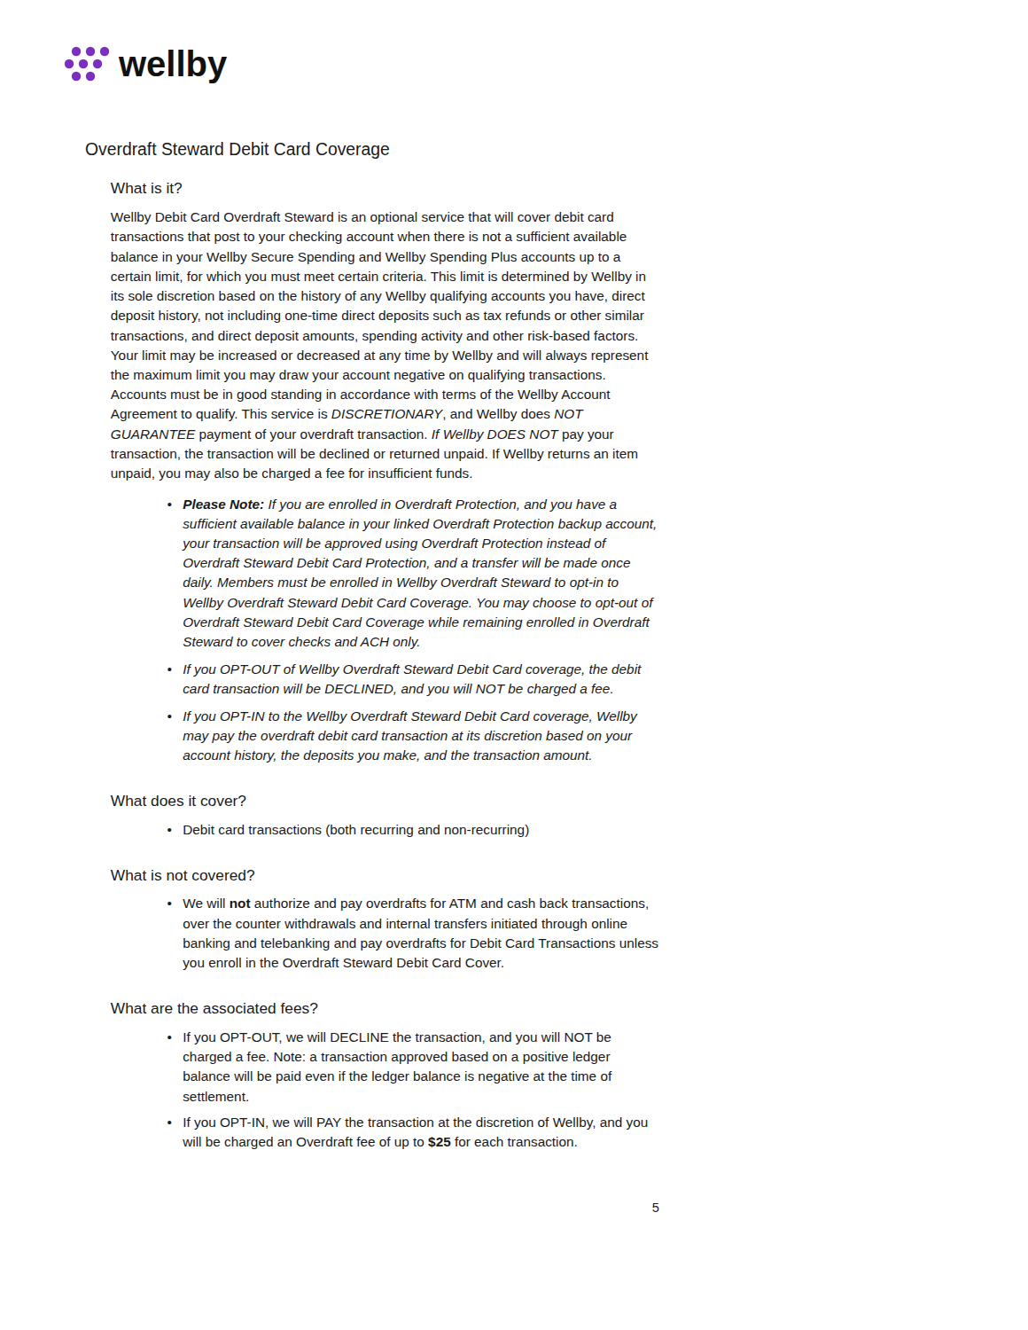wellby
Overdraft Steward Debit Card Coverage
What is it?
Wellby Debit Card Overdraft Steward is an optional service that will cover debit card transactions that post to your checking account when there is not a sufficient available balance in your Wellby Secure Spending and Wellby Spending Plus accounts up to a certain limit, for which you must meet certain criteria. This limit is determined by Wellby in its sole discretion based on the history of any Wellby qualifying accounts you have, direct deposit history, not including one-time direct deposits such as tax refunds or other similar transactions, and direct deposit amounts, spending activity and other risk-based factors. Your limit may be increased or decreased at any time by Wellby and will always represent the maximum limit you may draw your account negative on qualifying transactions. Accounts must be in good standing in accordance with terms of the Wellby Account Agreement to qualify. This service is DISCRETIONARY, and Wellby does NOT GUARANTEE payment of your overdraft transaction. If Wellby DOES NOT pay your transaction, the transaction will be declined or returned unpaid. If Wellby returns an item unpaid, you may also be charged a fee for insufficient funds.
Please Note: If you are enrolled in Overdraft Protection, and you have a sufficient available balance in your linked Overdraft Protection backup account, your transaction will be approved using Overdraft Protection instead of Overdraft Steward Debit Card Protection, and a transfer will be made once daily. Members must be enrolled in Wellby Overdraft Steward to opt-in to Wellby Overdraft Steward Debit Card Coverage. You may choose to opt-out of Overdraft Steward Debit Card Coverage while remaining enrolled in Overdraft Steward to cover checks and ACH only.
If you OPT-OUT of Wellby Overdraft Steward Debit Card coverage, the debit card transaction will be DECLINED, and you will NOT be charged a fee.
If you OPT-IN to the Wellby Overdraft Steward Debit Card coverage, Wellby may pay the overdraft debit card transaction at its discretion based on your account history, the deposits you make, and the transaction amount.
What does it cover?
Debit card transactions (both recurring and non-recurring)
What is not covered?
We will not authorize and pay overdrafts for ATM and cash back transactions, over the counter withdrawals and internal transfers initiated through online banking and telebanking and pay overdrafts for Debit Card Transactions unless you enroll in the Overdraft Steward Debit Card Cover.
What are the associated fees?
If you OPT-OUT, we will DECLINE the transaction, and you will NOT be charged a fee. Note: a transaction approved based on a positive ledger balance will be paid even if the ledger balance is negative at the time of settlement.
If you OPT-IN, we will PAY the transaction at the discretion of Wellby, and you will be charged an Overdraft fee of up to $25 for each transaction.
5